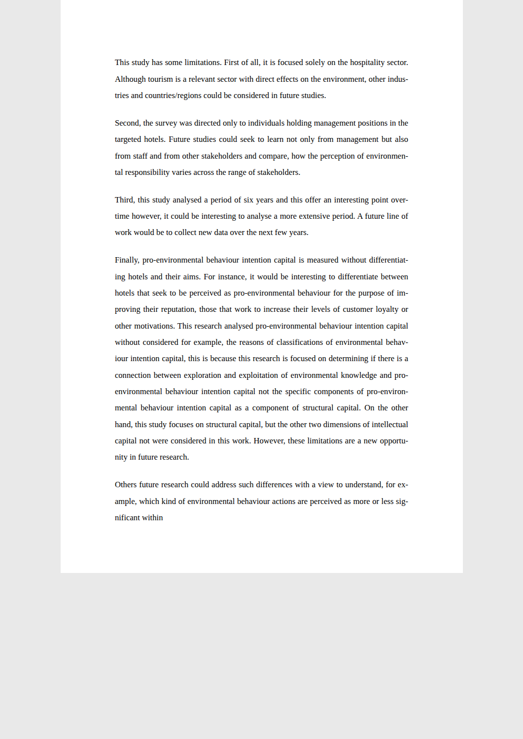This study has some limitations. First of all, it is focused solely on the hospitality sector. Although tourism is a relevant sector with direct effects on the environment, other industries and countries/regions could be considered in future studies.
Second, the survey was directed only to individuals holding management positions in the targeted hotels. Future studies could seek to learn not only from management but also from staff and from other stakeholders and compare, how the perception of environmental responsibility varies across the range of stakeholders.
Third, this study analysed a period of six years and this offer an interesting point over-time however, it could be interesting to analyse a more extensive period. A future line of work would be to collect new data over the next few years.
Finally, pro-environmental behaviour intention capital is measured without differentiating hotels and their aims. For instance, it would be interesting to differentiate between hotels that seek to be perceived as pro-environmental behaviour for the purpose of improving their reputation, those that work to increase their levels of customer loyalty or other motivations. This research analysed pro-environmental behaviour intention capital without considered for example, the reasons of classifications of environmental behaviour intention capital, this is because this research is focused on determining if there is a connection between exploration and exploitation of environmental knowledge and pro-environmental behaviour intention capital not the specific components of pro-environmental behaviour intention capital as a component of structural capital. On the other hand, this study focuses on structural capital, but the other two dimensions of intellectual capital not were considered in this work. However, these limitations are a new opportunity in future research.
Others future research could address such differences with a view to understand, for example, which kind of environmental behaviour actions are perceived as more or less significant within